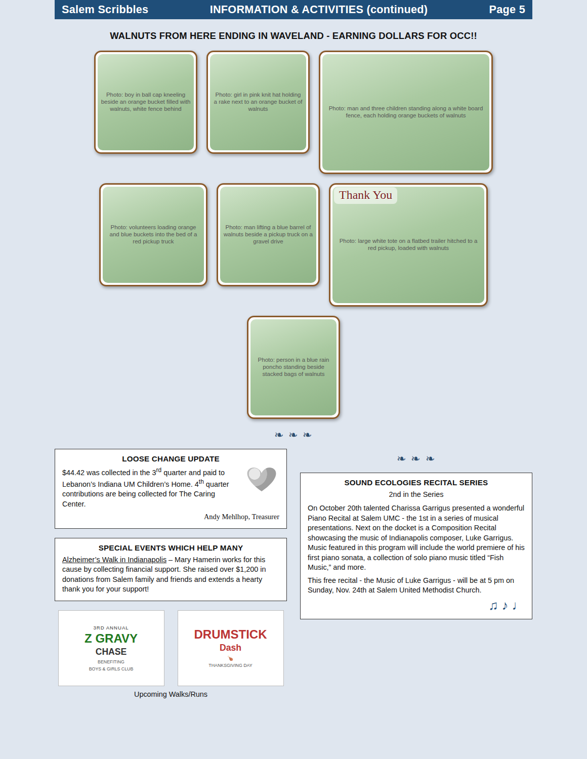Salem Scribbles INFORMATION & ACTIVITIES (continued) Page 5
WALNUTS FROM HERE ENDING IN WAVELAND - EARNING DOLLARS FOR OCC!!
Photo: boy in ball cap kneeling beside an orange bucket filled with walnuts, white fence behind
Photo: girl in pink knit hat holding a rake next to an orange bucket of walnuts
Photo: man and three children standing along a white board fence, each holding orange buckets of walnuts
Photo: volunteers loading orange and blue buckets into the bed of a red pickup truck
Photo: man lifting a blue barrel of walnuts beside a pickup truck on a gravel drive
Photo: large white tote on a flatbed trailer hitched to a red pickup, loaded with walnuts
Thank You
Photo: person in a blue rain poncho standing beside stacked bags of walnuts
❧ ❧ ❧
LOOSE CHANGE UPDATE
$44.42 was collected in the 3rd quarter and paid to Lebanon’s Indiana UM Children’s Home. 4th quarter contributions are being collected for The Caring Center.
Andy Mehlhop, Treasurer
SPECIAL EVENTS WHICH HELP MANY
Alzheimer’s Walk in Indianapolis – Mary Hamerin works for this cause by collecting financial support. She raised over $1,200 in donations from Salem family and friends and extends a hearty thank you for your support!
3RD ANNUAL Z GRAVY CHASE BENEFITING BOYS & GIRLS CLUB
DRUMSTICK Dash 🍗 THANKSGIVING DAY
Upcoming Walks/Runs
❧ ❧ ❧
SOUND ECOLOGIES RECITAL SERIES
2nd in the Series
On October 20th talented Charissa Garrigus presented a wonderful Piano Recital at Salem UMC - the 1st in a series of musical presentations. Next on the docket is a Composition Recital showcasing the music of Indianapolis composer, Luke Garrigus. Music featured in this program will include the world premiere of his first piano sonata, a collection of solo piano music titled “Fish Music,” and more.
This free recital - the Music of Luke Garrigus - will be at 5 pm on Sunday, Nov. 24th at Salem United Methodist Church.
♫ ♪ ♩